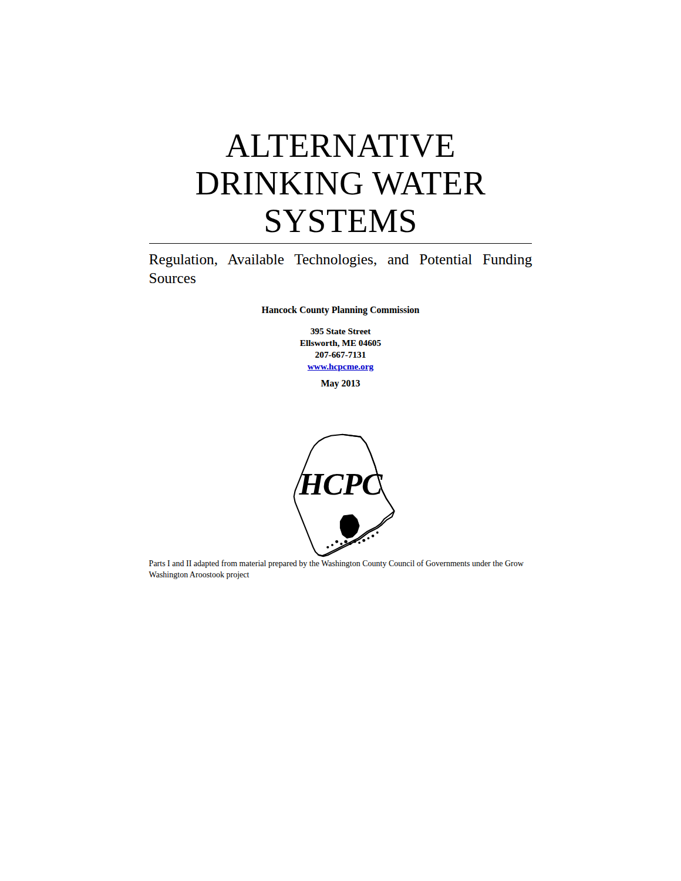ALTERNATIVE
DRINKING WATER
SYSTEMS
Regulation, Available Technologies, and Potential Funding Sources
Hancock County Planning Commission
395 State Street
Ellsworth, ME 04605
207-667-7131
www.hcpcme.org
May 2013
HCPC
Parts I and II adapted from material prepared by the Washington County Council of Governments under the Grow Washington Aroostook project